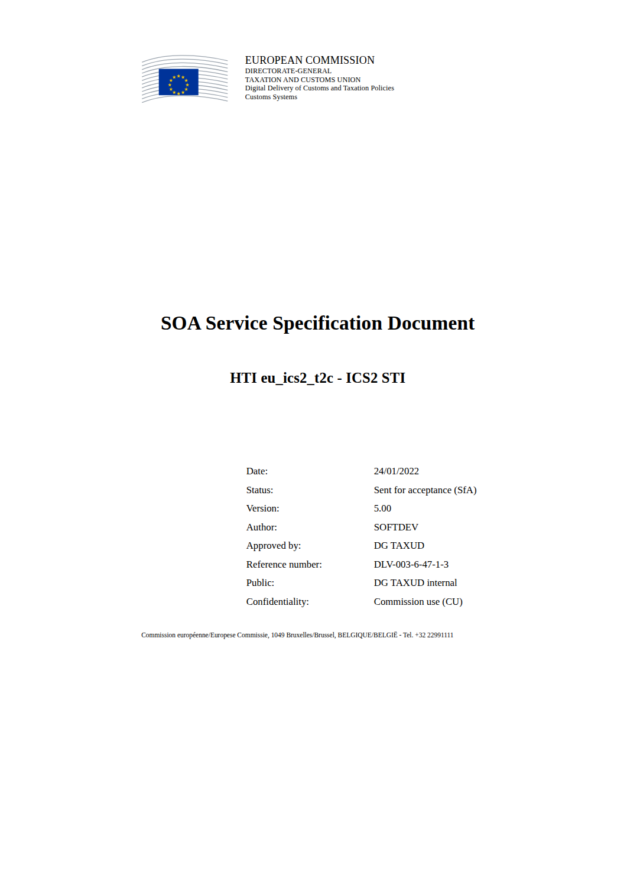EUROPEAN COMMISSION
DIRECTORATE-GENERAL
TAXATION AND CUSTOMS UNION
Digital Delivery of Customs and Taxation Policies
Customs Systems
SOA Service Specification Document
HTI eu_ics2_t2c - ICS2 STI
| Date: | 24/01/2022 |
| Status: | Sent for acceptance (SfA) |
| Version: | 5.00 |
| Author: | SOFTDEV |
| Approved by: | DG TAXUD |
| Reference number: | DLV-003-6-47-1-3 |
| Public: | DG TAXUD internal |
| Confidentiality: | Commission use (CU) |
Commission européenne/Europese Commissie, 1049 Bruxelles/Brussel, BELGIQUE/BELGIË - Tel. +32 22991111